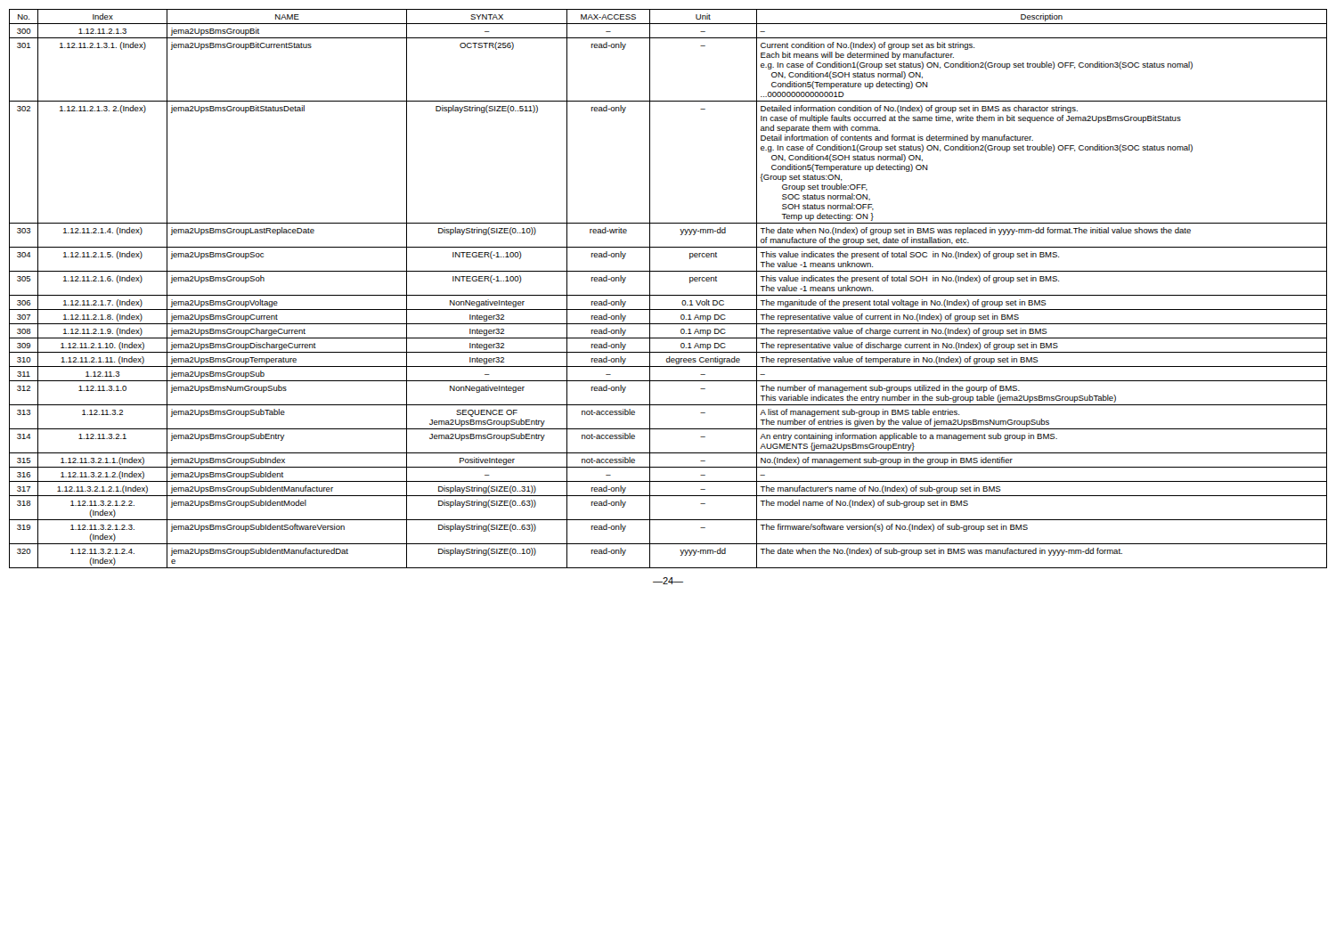| No. | Index | NAME | SYNTAX | MAX-ACCESS | Unit | Description |
| --- | --- | --- | --- | --- | --- | --- |
| 300 | 1.12.11.2.1.3 | jema2UpsBmsGroupBit | – | – | – | – |
| 301 | 1.12.11.2.1.3.1. (Index) | jema2UpsBmsGroupBitCurrentStatus | OCTSTR(256) | read-only | – | Current condition of No.(Index) of group set as bit strings. Each bit means will be determined by manufacturer. e.g. In case of Condition1(Group set status) ON, Condition2(Group set trouble) OFF, Condition3(SOC status nomal) ON, Condition4(SOH status normal) ON, Condition5(Temperature up detecting) ON ...000000000000001D |
| 302 | 1.12.11.2.1.3. 2.(Index) | jema2UpsBmsGroupBitStatusDetail | DisplayString(SIZE(0..511)) | read-only | – | Detailed information condition of No.(Index) of group set in BMS as charactor strings. In case of multiple faults occurred at the same time, write them in bit sequence of Jema2UpsBmsGroupBitStatus and separate them with comma. Detail infortmation of contents and format is determined by manufacturer. e.g. In case of Condition1(Group set status) ON, Condition2(Group set trouble) OFF, Condition3(SOC status nomal) ON, Condition4(SOH status normal) ON, Condition5(Temperature up detecting) ON {Group set status:ON, Group set trouble:OFF, SOC status normal:ON, SOH status normal:OFF, Temp up detecting: ON } |
| 303 | 1.12.11.2.1.4. (Index) | jema2UpsBmsGroupLastReplaceDate | DisplayString(SIZE(0..10)) | read-write | yyyy-mm-dd | The date when No.(Index) of group set in BMS was replaced in yyyy-mm-dd format.The initial value shows the date of manufacture of the group set, date of installation, etc. |
| 304 | 1.12.11.2.1.5. (Index) | jema2UpsBmsGroupSoc | INTEGER(-1..100) | read-only | percent | This value indicates the present of total SOC in No.(Index) of group set in BMS. The value -1 means unknown. |
| 305 | 1.12.11.2.1.6. (Index) | jema2UpsBmsGroupSoh | INTEGER(-1..100) | read-only | percent | This value indicates the present of total SOH in No.(Index) of group set in BMS. The value -1 means unknown. |
| 306 | 1.12.11.2.1.7. (Index) | jema2UpsBmsGroupVoltage | NonNegativeInteger | read-only | 0.1 Volt DC | The mganitude of the present total voltage in No.(Index) of group set in BMS |
| 307 | 1.12.11.2.1.8. (Index) | jema2UpsBmsGroupCurrent | Integer32 | read-only | 0.1 Amp DC | The representative value of current in No.(Index) of group set in BMS |
| 308 | 1.12.11.2.1.9. (Index) | jema2UpsBmsGroupChargeCurrent | Integer32 | read-only | 0.1 Amp DC | The representative value of charge current in No.(Index) of group set in BMS |
| 309 | 1.12.11.2.1.10. (Index) | jema2UpsBmsGroupDischargeCurrent | Integer32 | read-only | 0.1 Amp DC | The representative value of discharge current in No.(Index) of group set in BMS |
| 310 | 1.12.11.2.1.11. (Index) | jema2UpsBmsGroupTemperature | Integer32 | read-only | degrees Centigrade | The representative value of temperature in No.(Index) of group set in BMS |
| 311 | 1.12.11.3 | jema2UpsBmsGroupSub | – | – | – | – |
| 312 | 1.12.11.3.1.0 | jema2UpsBmsNumGroupSubs | NonNegativeInteger | read-only | – | The number of management sub-groups utilized in the gourp of BMS. This variable indicates the entry number in the sub-group table (jema2UpsBmsGroupSubTable) |
| 313 | 1.12.11.3.2 | jema2UpsBmsGroupSubTable | SEQUENCE OF Jema2UpsBmsGroupSubEntry | not-accessible | – | A list of management sub-group in BMS table entries. The number of entries is given by the value of jema2UpsBmsNumGroupSubs |
| 314 | 1.12.11.3.2.1 | jema2UpsBmsGroupSubEntry | Jema2UpsBmsGroupSubEntry | not-accessible | – | An entry containing information applicable to a management sub group in BMS. AUGMENTS {jema2UpsBmsGroupEntry} |
| 315 | 1.12.11.3.2.1.1.(Index) | jema2UpsBmsGroupSubIndex | PositiveInteger | not-accessible | – | No.(Index) of management sub-group in the group in BMS identifier |
| 316 | 1.12.11.3.2.1.2.(Index) | jema2UpsBmsGroupSubIdent | – | – | – | – |
| 317 | 1.12.11.3.2.1.2.1.(Index) | jema2UpsBmsGroupSubIdentManufacturer | DisplayString(SIZE(0..31)) | read-only | – | The manufacturer's name of No.(Index) of sub-group set in BMS |
| 318 | 1.12.11.3.2.1.2.2. (Index) | jema2UpsBmsGroupSubIdentModel | DisplayString(SIZE(0..63)) | read-only | – | The model name of No.(Index) of sub-group set in BMS |
| 319 | 1.12.11.3.2.1.2.3. (Index) | jema2UpsBmsGroupSubIdentSoftwareVersion | DisplayString(SIZE(0..63)) | read-only | – | The firmware/software version(s) of No.(Index) of sub-group set in BMS |
| 320 | 1.12.11.3.2.1.2.4. (Index) | jema2UpsBmsGroupSubIdentManufacturedDat e | DisplayString(SIZE(0..10)) | read-only | yyyy-mm-dd | The date when the No.(Index) of sub-group set in BMS was manufactured in yyyy-mm-dd format. |
—24—